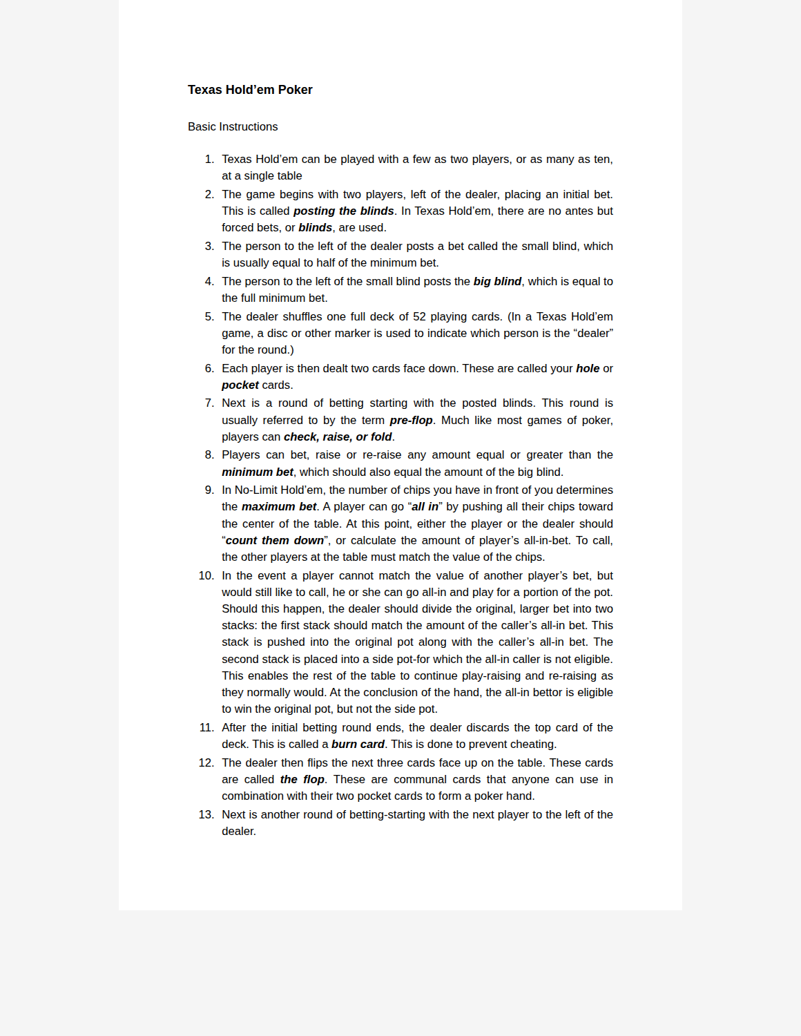Texas Hold’em Poker
Basic Instructions
Texas Hold’em can be played with a few as two players, or as many as ten, at a single table
The game begins with two players, left of the dealer, placing an initial bet. This is called posting the blinds. In Texas Hold’em, there are no antes but forced bets, or blinds, are used.
The person to the left of the dealer posts a bet called the small blind, which is usually equal to half of the minimum bet.
The person to the left of the small blind posts the big blind, which is equal to the full minimum bet.
The dealer shuffles one full deck of 52 playing cards. (In a Texas Hold’em game, a disc or other marker is used to indicate which person is the “dealer” for the round.)
Each player is then dealt two cards face down. These are called your hole or pocket cards.
Next is a round of betting starting with the posted blinds. This round is usually referred to by the term pre-flop. Much like most games of poker, players can check, raise, or fold.
Players can bet, raise or re-raise any amount equal or greater than the minimum bet, which should also equal the amount of the big blind.
In No-Limit Hold’em, the number of chips you have in front of you determines the maximum bet. A player can go “all in” by pushing all their chips toward the center of the table. At this point, either the player or the dealer should “count them down”, or calculate the amount of player’s all-in-bet. To call, the other players at the table must match the value of the chips.
In the event a player cannot match the value of another player’s bet, but would still like to call, he or she can go all-in and play for a portion of the pot. Should this happen, the dealer should divide the original, larger bet into two stacks: the first stack should match the amount of the caller’s all-in bet. This stack is pushed into the original pot along with the caller’s all-in bet. The second stack is placed into a side pot-for which the all-in caller is not eligible. This enables the rest of the table to continue play-raising and re-raising as they normally would. At the conclusion of the hand, the all-in bettor is eligible to win the original pot, but not the side pot.
After the initial betting round ends, the dealer discards the top card of the deck. This is called a burn card. This is done to prevent cheating.
The dealer then flips the next three cards face up on the table. These cards are called the flop. These are communal cards that anyone can use in combination with their two pocket cards to form a poker hand.
Next is another round of betting-starting with the next player to the left of the dealer.